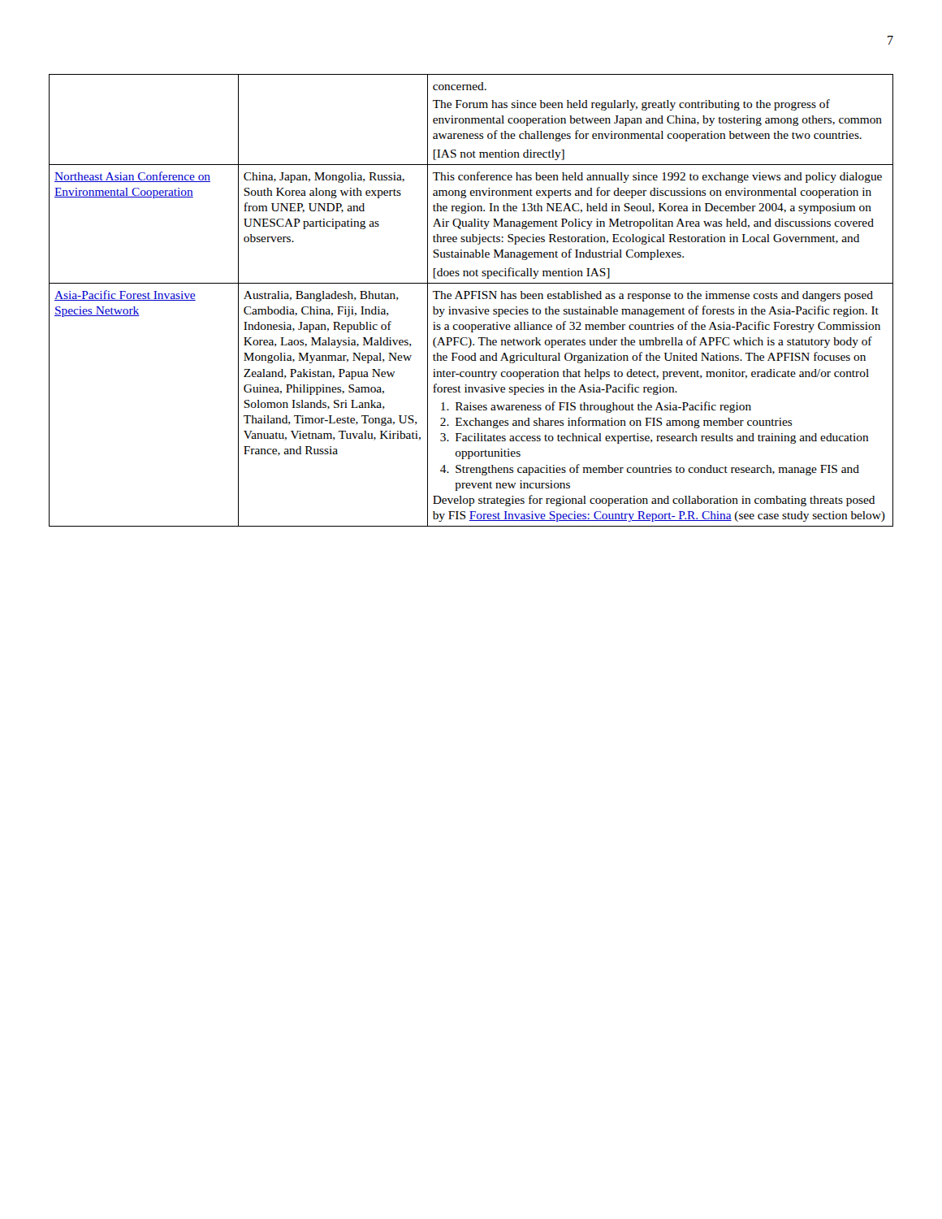7
| | | concerned. The Forum has since been held regularly, greatly contributing to the progress of environmental cooperation between Japan and China, by tostering among others, common awareness of the challenges for environmental cooperation between the two countries. [IAS not mention directly] |
| Northeast Asian Conference on Environmental Cooperation | China, Japan, Mongolia, Russia, South Korea along with experts from UNEP, UNDP, and UNESCAP participating as observers. | This conference has been held annually since 1992 to exchange views and policy dialogue among environment experts and for deeper discussions on environmental cooperation in the region. In the 13th NEAC, held in Seoul, Korea in December 2004, a symposium on Air Quality Management Policy in Metropolitan Area was held, and discussions covered three subjects: Species Restoration, Ecological Restoration in Local Government, and Sustainable Management of Industrial Complexes. [does not specifically mention IAS] |
| Asia-Pacific Forest Invasive Species Network | Australia, Bangladesh, Bhutan, Cambodia, China, Fiji, India, Indonesia, Japan, Republic of Korea, Laos, Malaysia, Maldives, Mongolia, Myanmar, Nepal, New Zealand, Pakistan, Papua New Guinea, Philippines, Samoa, Solomon Islands, Sri Lanka, Thailand, Timor-Leste, Tonga, US, Vanuatu, Vietnam, Tuvalu, Kiribati, France, and Russia | The APFISN has been established as a response to the immense costs and dangers posed by invasive species to the sustainable management of forests in the Asia-Pacific region. It is a cooperative alliance of 32 member countries of the Asia-Pacific Forestry Commission (APFC). The network operates under the umbrella of APFC which is a statutory body of the Food and Agricultural Organization of the United Nations. The APFISN focuses on inter-country cooperation that helps to detect, prevent, monitor, eradicate and/or control forest invasive species in the Asia-Pacific region. Raises awareness of FIS throughout the Asia-Pacific region Exchanges and shares information on FIS among member countries Facilitates access to technical expertise, research results and training and education opportunities Strengthens capacities of member countries to conduct research, manage FIS and prevent new incursions Develop strategies for regional cooperation and collaboration in combating threats posed by FIS Forest Invasive Species: Country Report- P.R. China (see case study section below) |